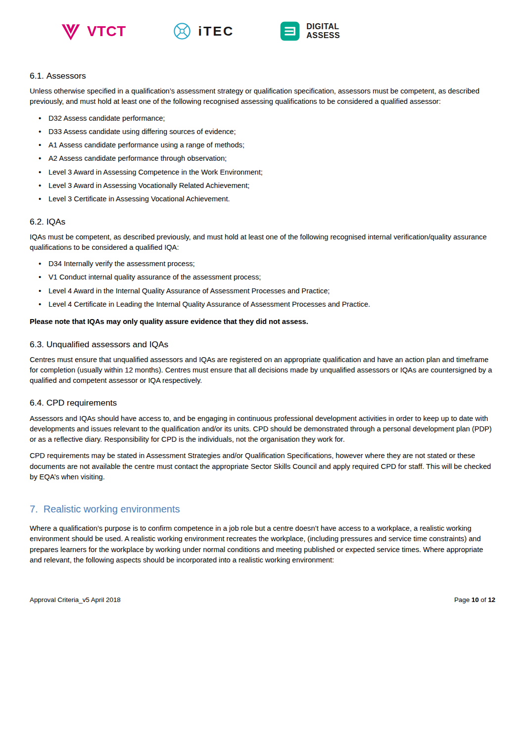VTCT
iTEC
DIGITAL
ASSESS
6.1. Assessors
Unless otherwise specified in a qualification’s assessment strategy or qualification specification, assessors must be competent, as described previously, and must hold at least one of the following recognised assessing qualifications to be considered a qualified assessor:
D32 Assess candidate performance;
D33 Assess candidate using differing sources of evidence;
A1 Assess candidate performance using a range of methods;
A2 Assess candidate performance through observation;
Level 3 Award in Assessing Competence in the Work Environment;
Level 3 Award in Assessing Vocationally Related Achievement;
Level 3 Certificate in Assessing Vocational Achievement.
6.2. IQAs
IQAs must be competent, as described previously, and must hold at least one of the following recognised internal verification/quality assurance qualifications to be considered a qualified IQA:
D34 Internally verify the assessment process;
V1 Conduct internal quality assurance of the assessment process;
Level 4 Award in the Internal Quality Assurance of Assessment Processes and Practice;
Level 4 Certificate in Leading the Internal Quality Assurance of Assessment Processes and Practice.
Please note that IQAs may only quality assure evidence that they did not assess.
6.3. Unqualified assessors and IQAs
Centres must ensure that unqualified assessors and IQAs are registered on an appropriate qualification and have an action plan and timeframe for completion (usually within 12 months). Centres must ensure that all decisions made by unqualified assessors or IQAs are countersigned by a qualified and competent assessor or IQA respectively.
6.4. CPD requirements
Assessors and IQAs should have access to, and be engaging in continuous professional development activities in order to keep up to date with developments and issues relevant to the qualification and/or its units. CPD should be demonstrated through a personal development plan (PDP) or as a reflective diary. Responsibility for CPD is the individuals, not the organisation they work for.
CPD requirements may be stated in Assessment Strategies and/or Qualification Specifications, however where they are not stated or these documents are not available the centre must contact the appropriate Sector Skills Council and apply required CPD for staff. This will be checked by EQA’s when visiting.
7. Realistic working environments
Where a qualification’s purpose is to confirm competence in a job role but a centre doesn’t have access to a workplace, a realistic working environment should be used. A realistic working environment recreates the workplace, (including pressures and service time constraints) and prepares learners for the workplace by working under normal conditions and meeting published or expected service times. Where appropriate and relevant, the following aspects should be incorporated into a realistic working environment:
Approval Criteria_v5 April 2018 Page 10 of 12